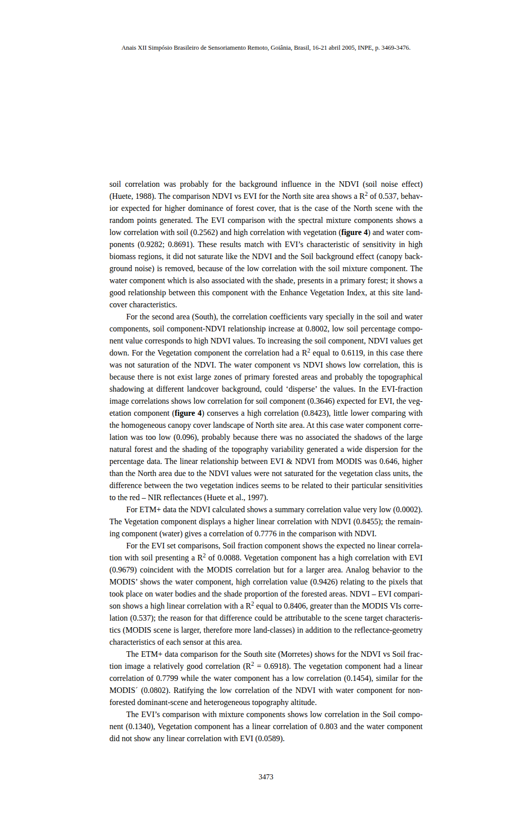Anais XII Simpósio Brasileiro de Sensoriamento Remoto, Goiânia, Brasil, 16-21 abril 2005, INPE, p. 3469-3476.
soil correlation was probably for the background influence in the NDVI (soil noise effect) (Huete, 1988). The comparison NDVI vs EVI for the North site area shows a R2 of 0.537, behavior expected for higher dominance of forest cover, that is the case of the North scene with the random points generated. The EVI comparison with the spectral mixture components shows a low correlation with soil (0.2562) and high correlation with vegetation (figure 4) and water components (0.9282; 0.8691). These results match with EVI’s characteristic of sensitivity in high biomass regions, it did not saturate like the NDVI and the Soil background effect (canopy background noise) is removed, because of the low correlation with the soil mixture component. The water component which is also associated with the shade, presents in a primary forest; it shows a good relationship between this component with the Enhance Vegetation Index, at this site landcover characteristics.
For the second area (South), the correlation coefficients vary specially in the soil and water components, soil component-NDVI relationship increase at 0.8002, low soil percentage component value corresponds to high NDVI values. To increasing the soil component, NDVI values get down. For the Vegetation component the correlation had a R2 equal to 0.6119, in this case there was not saturation of the NDVI. The water component vs NDVI shows low correlation, this is because there is not exist large zones of primary forested areas and probably the topographical shadowing at different landcover background, could ‘disperse’ the values. In the EVI-fraction image correlations shows low correlation for soil component (0.3646) expected for EVI, the vegetation component (figure 4) conserves a high correlation (0.8423), little lower comparing with the homogeneous canopy cover landscape of North site area. At this case water component correlation was too low (0.096), probably because there was no associated the shadows of the large natural forest and the shading of the topography variability generated a wide dispersion for the percentage data. The linear relationship between EVI & NDVI from MODIS was 0.646, higher than the North area due to the NDVI values were not saturated for the vegetation class units, the difference between the two vegetation indices seems to be related to their particular sensitivities to the red – NIR reflectances (Huete et al., 1997).
For ETM+ data the NDVI calculated shows a summary correlation value very low (0.0002). The Vegetation component displays a higher linear correlation with NDVI (0.8455); the remaining component (water) gives a correlation of 0.7776 in the comparison with NDVI.
For the EVI set comparisons, Soil fraction component shows the expected no linear correlation with soil presenting a R2 of 0.0088. Vegetation component has a high correlation with EVI (0.9679) coincident with the MODIS correlation but for a larger area. Analog behavior to the MODIS’ shows the water component, high correlation value (0.9426) relating to the pixels that took place on water bodies and the shade proportion of the forested areas. NDVI – EVI comparison shows a high linear correlation with a R2 equal to 0.8406, greater than the MODIS VIs correlation (0.537); the reason for that difference could be attributable to the scene target characteristics (MODIS scene is larger, therefore more land-classes) in addition to the reflectance-geometry characteristics of each sensor at this area.
The ETM+ data comparison for the South site (Morretes) shows for the NDVI vs Soil fraction image a relatively good correlation (R2 = 0.6918). The vegetation component had a linear correlation of 0.7799 while the water component has a low correlation (0.1454), similar for the MODIS´ (0.0802). Ratifying the low correlation of the NDVI with water component for non-forested dominant-scene and heterogeneous topography altitude.
The EVI’s comparison with mixture components shows low correlation in the Soil component (0.1340), Vegetation component has a linear correlation of 0.803 and the water component did not show any linear correlation with EVI (0.0589).
3473